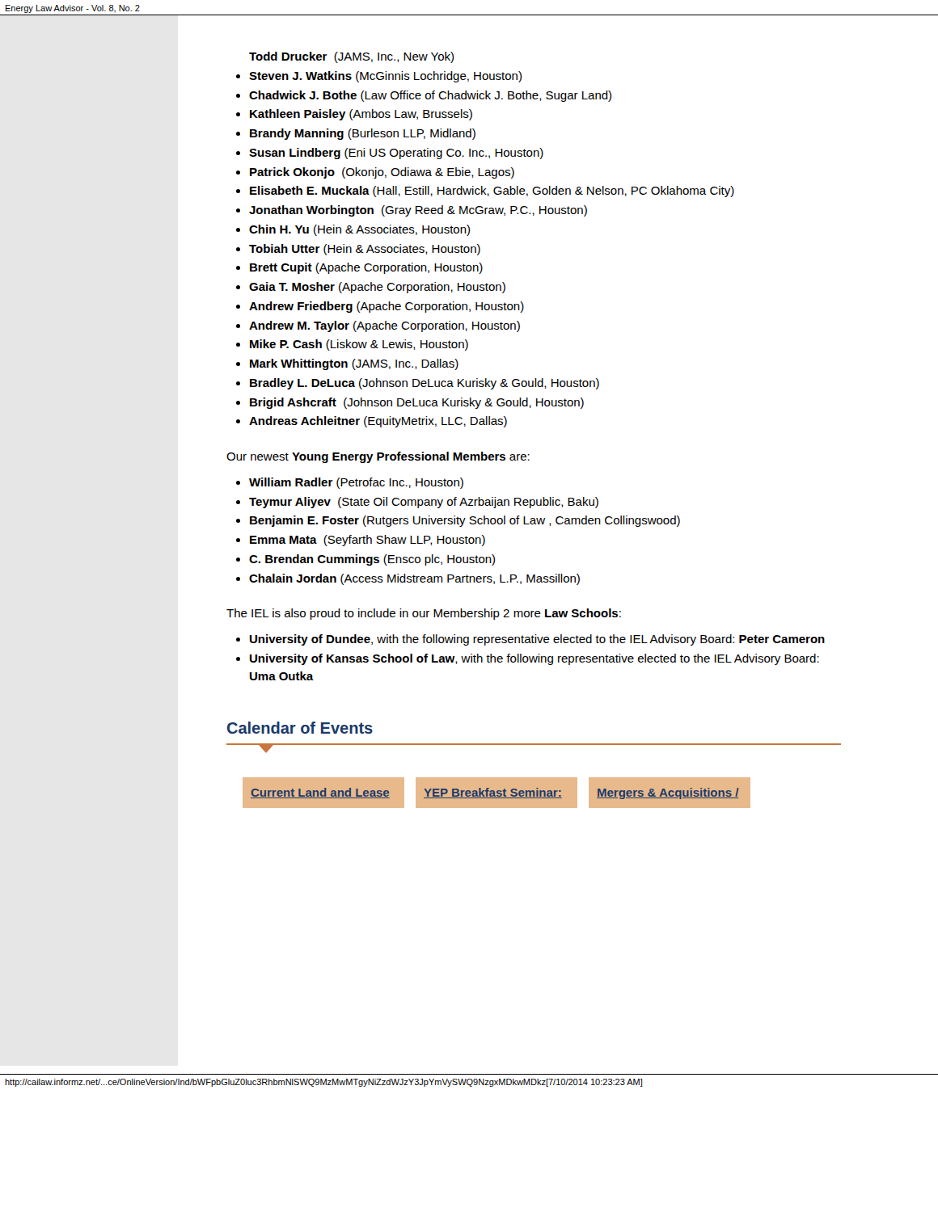Energy Law Advisor - Vol. 8, No. 2
Todd Drucker (JAMS, Inc., New Yok)
Steven J. Watkins (McGinnis Lochridge, Houston)
Chadwick J. Bothe (Law Office of Chadwick J. Bothe, Sugar Land)
Kathleen Paisley (Ambos Law, Brussels)
Brandy Manning (Burleson LLP, Midland)
Susan Lindberg (Eni US Operating Co. Inc., Houston)
Patrick Okonjo (Okonjo, Odiawa & Ebie, Lagos)
Elisabeth E. Muckala (Hall, Estill, Hardwick, Gable, Golden & Nelson, PC Oklahoma City)
Jonathan Worbington (Gray Reed & McGraw, P.C., Houston)
Chin H. Yu (Hein & Associates, Houston)
Tobiah Utter (Hein & Associates, Houston)
Brett Cupit (Apache Corporation, Houston)
Gaia T. Mosher (Apache Corporation, Houston)
Andrew Friedberg (Apache Corporation, Houston)
Andrew M. Taylor (Apache Corporation, Houston)
Mike P. Cash (Liskow & Lewis, Houston)
Mark Whittington (JAMS, Inc., Dallas)
Bradley L. DeLuca (Johnson DeLuca Kurisky & Gould, Houston)
Brigid Ashcraft (Johnson DeLuca Kurisky & Gould, Houston)
Andreas Achleitner (EquityMetrix, LLC, Dallas)
Our newest Young Energy Professional Members are:
William Radler (Petrofac Inc., Houston)
Teymur Aliyev (State Oil Company of Azrbaijan Republic, Baku)
Benjamin E. Foster (Rutgers University School of Law , Camden Collingswood)
Emma Mata (Seyfarth Shaw LLP, Houston)
C. Brendan Cummings (Ensco plc, Houston)
Chalain Jordan (Access Midstream Partners, L.P., Massillon)
The IEL is also proud to include in our Membership 2 more Law Schools:
University of Dundee, with the following representative elected to the IEL Advisory Board: Peter Cameron
University of Kansas School of Law, with the following representative elected to the IEL Advisory Board: Uma Outka
Calendar of Events
Current Land and Lease
YEP Breakfast Seminar:
Mergers & Acquisitions /
http://cailaw.informz.net/...ce/OnlineVersion/Ind/bWFpbGluZ0luc3RhbmNlSWQ9MzMwMTgyNiZzdWJzY3JpYmVySWQ9NzgxMDkwMDkz[7/10/2014 10:23:23 AM]